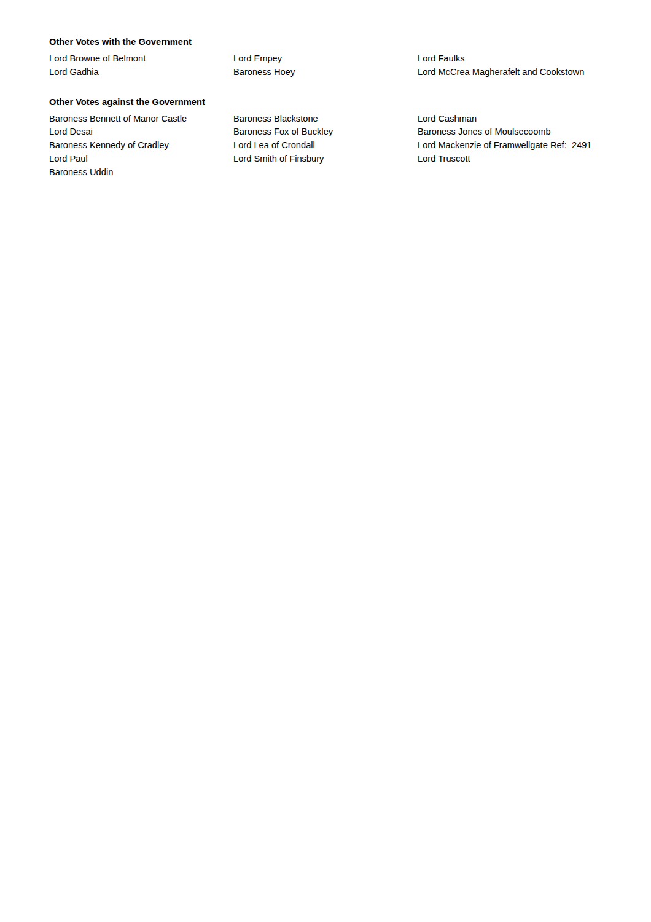Other Votes with the Government
| Lord Browne of Belmont | Lord Empey | Lord Faulks |
| Lord Gadhia | Baroness Hoey | Lord McCrea Magherafelt and Cookstown |
Other Votes against the Government
| Baroness Bennett of Manor Castle | Baroness Blackstone | Lord Cashman |
| Lord Desai | Baroness Fox of Buckley | Baroness Jones of Moulsecoomb |
| Baroness Kennedy of Cradley | Lord Lea of Crondall | Lord Mackenzie of Framwellgate Ref: 2491 |
| Lord Paul | Lord Smith of Finsbury | Lord Truscott |
| Baroness Uddin | | |